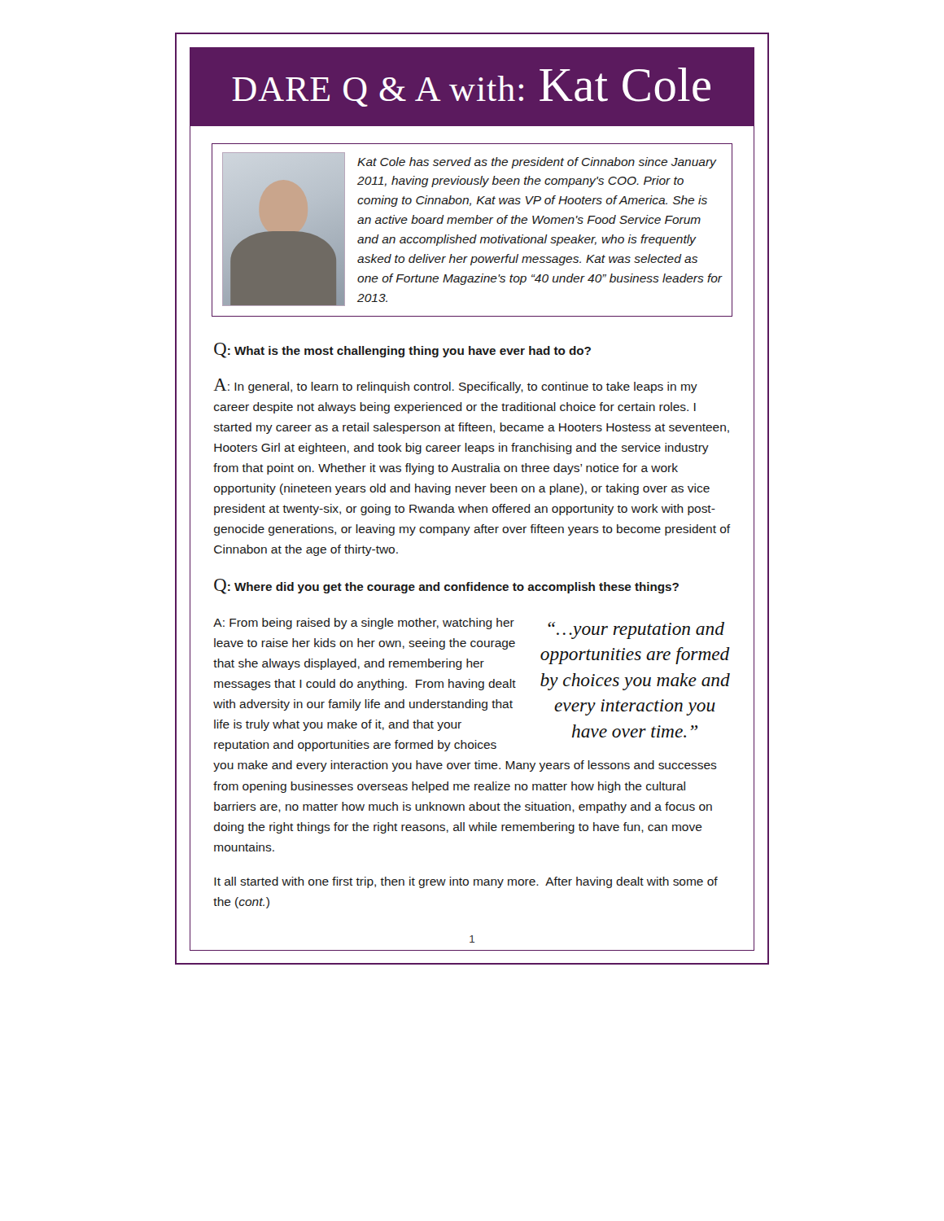DARE Q & A with: Kat Cole
Kat Cole has served as the president of Cinnabon since January 2011, having previously been the company's COO. Prior to coming to Cinnabon, Kat was VP of Hooters of America. She is an active board member of the Women's Food Service Forum and an accomplished motivational speaker, who is frequently asked to deliver her powerful messages. Kat was selected as one of Fortune Magazine's top “40 under 40” business leaders for 2013.
Q: What is the most challenging thing you have ever had to do?
A: In general, to learn to relinquish control. Specifically, to continue to take leaps in my career despite not always being experienced or the traditional choice for certain roles. I started my career as a retail salesperson at fifteen, became a Hooters Hostess at seventeen, Hooters Girl at eighteen, and took big career leaps in franchising and the service industry from that point on. Whether it was flying to Australia on three days’ notice for a work opportunity (nineteen years old and having never been on a plane), or taking over as vice president at twenty-six, or going to Rwanda when offered an opportunity to work with post-genocide generations, or leaving my company after over fifteen years to become president of Cinnabon at the age of thirty-two.
Q: Where did you get the courage and confidence to accomplish these things?
“…your reputation and opportunities are formed by choices you make and every interaction you have over time.”
A: From being raised by a single mother, watching her leave to raise her kids on her own, seeing the courage that she always displayed, and remembering her messages that I could do anything. From having dealt with adversity in our family life and understanding that life is truly what you make of it, and that your reputation and opportunities are formed by choices you make and every interaction you have over time. Many years of lessons and successes from opening businesses overseas helped me realize no matter how high the cultural barriers are, no matter how much is unknown about the situation, empathy and a focus on doing the right things for the right reasons, all while remembering to have fun, can move mountains.
It all started with one first trip, then it grew into many more. After having dealt with some of the (cont.)
1